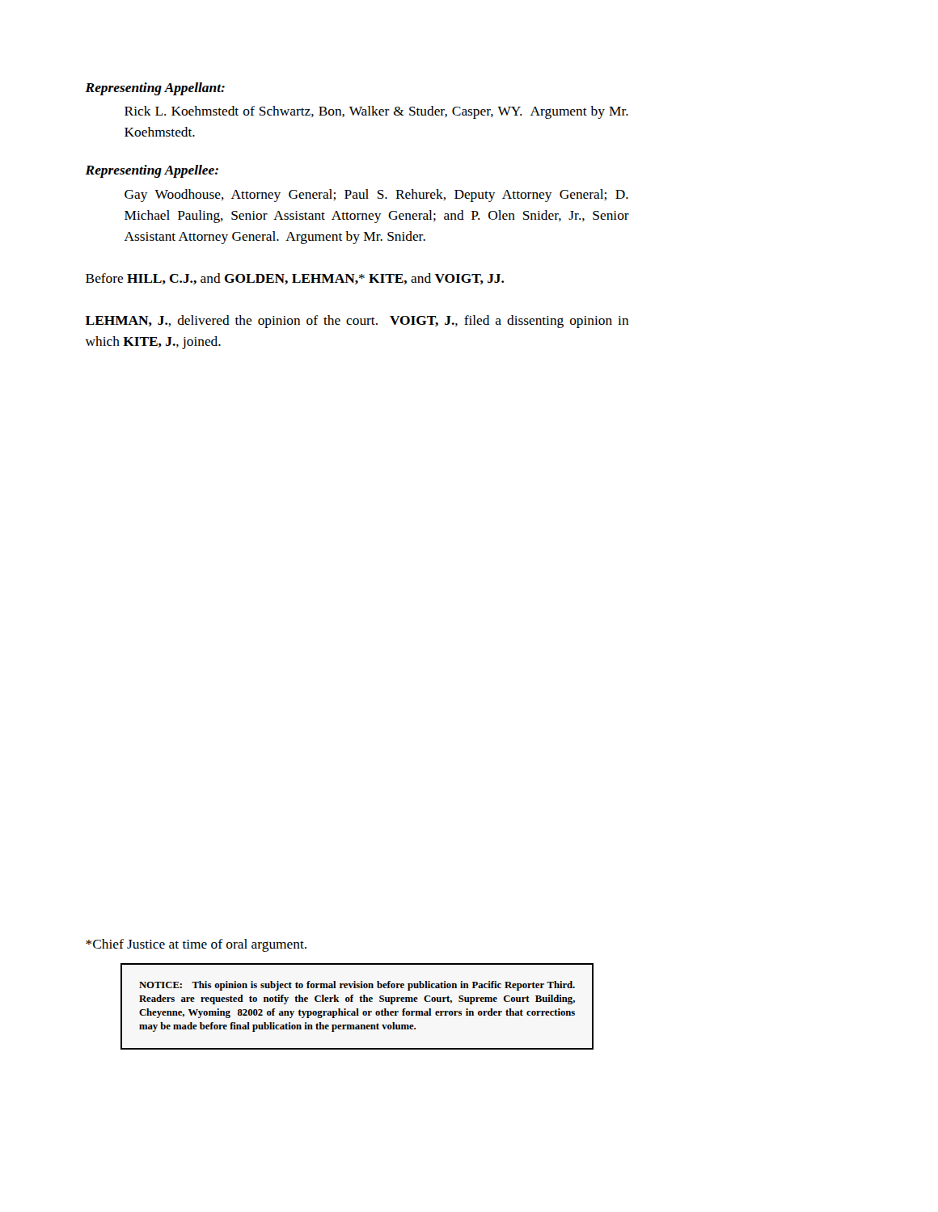Representing Appellant:
Rick L. Koehmstedt of Schwartz, Bon, Walker & Studer, Casper, WY. Argument by Mr. Koehmstedt.
Representing Appellee:
Gay Woodhouse, Attorney General; Paul S. Rehurek, Deputy Attorney General; D. Michael Pauling, Senior Assistant Attorney General; and P. Olen Snider, Jr., Senior Assistant Attorney General. Argument by Mr. Snider.
Before HILL, C.J., and GOLDEN, LEHMAN,* KITE, and VOIGT, JJ.
LEHMAN, J., delivered the opinion of the court. VOIGT, J., filed a dissenting opinion in which KITE, J., joined.
*Chief Justice at time of oral argument.
NOTICE: This opinion is subject to formal revision before publication in Pacific Reporter Third. Readers are requested to notify the Clerk of the Supreme Court, Supreme Court Building, Cheyenne, Wyoming 82002 of any typographical or other formal errors in order that corrections may be made before final publication in the permanent volume.